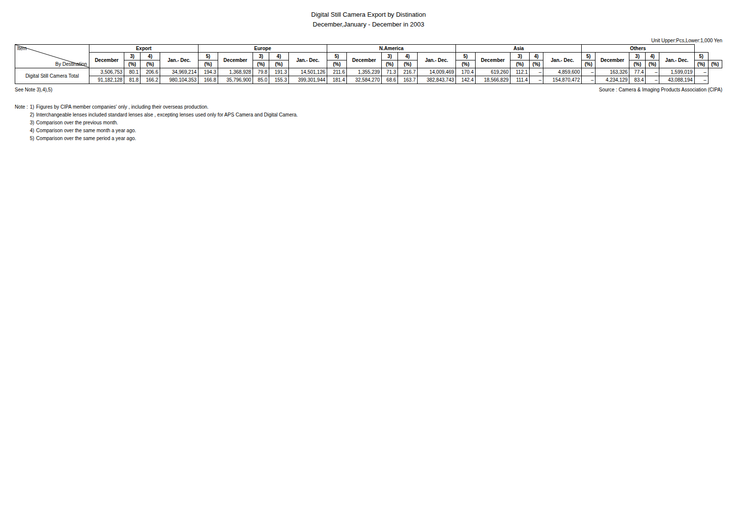Digital Still Camera Export by Distination
December,January - December in 2003
Unit Upper:Pcs,Lower:1,000 Yen
| Item By Destination | Export | Europe | N.America | Asia | Others |
| --- | --- | --- | --- | --- | --- |
| December | 3) | 4) | Jan.- Dec. | 5) | December | 3) | 4) | Jan.- Dec. | 5) | December | 3) | 4) | Jan.- Dec. | 5) | December | 3) | 4) | Jan.- Dec. | 5) | December | 3) | 4) | Jan.- Dec. | 5) |
| (%) | (%) | (%) | (%) | (%) | (%) | (%) | (%) | (%) | (%) | (%) | (%) | (%) | (%) | (%) | (%) |
| Digital Still Camera Total | 3,506,753 | 80.1 | 206.6 | 34,969,214 | 194.3 | 1,368,928 | 79.8 | 191.3 | 14,501,126 | 211.6 | 1,355,239 | 71.3 | 216.7 | 14,009,469 | 170.4 | 619,260 | 112.1 | – | 4,859,600 | – | 163,326 | 77.4 | – | 1,599,019 | – |
| 91,182,128 | 81.8 | 166.2 | 980,104,353 | 166.8 | 35,796,900 | 85.0 | 155.3 | 399,301,944 | 181.4 | 32,584,270 | 68.6 | 163.7 | 382,843,743 | 142.4 | 18,566,829 | 111.4 | – | 154,870,472 | – | 4,234,129 | 83.4 | – | 43,088,194 | – |
See Note 3),4),5)
Source : Camera & Imaging Products Association (CIPA)
| Note : | 1) | Figures by CIPA member companies' only , including their overseas production. |
| | 2) | Interchangeable lenses included standard lenses alse , excepting lenses used only for APS Camera and Digital Camera. |
| | 3) | Comparison over the previous month. |
| | 4) | Comparison over the same month a year ago. |
| | 5) | Comparison over the same period a year ago. |